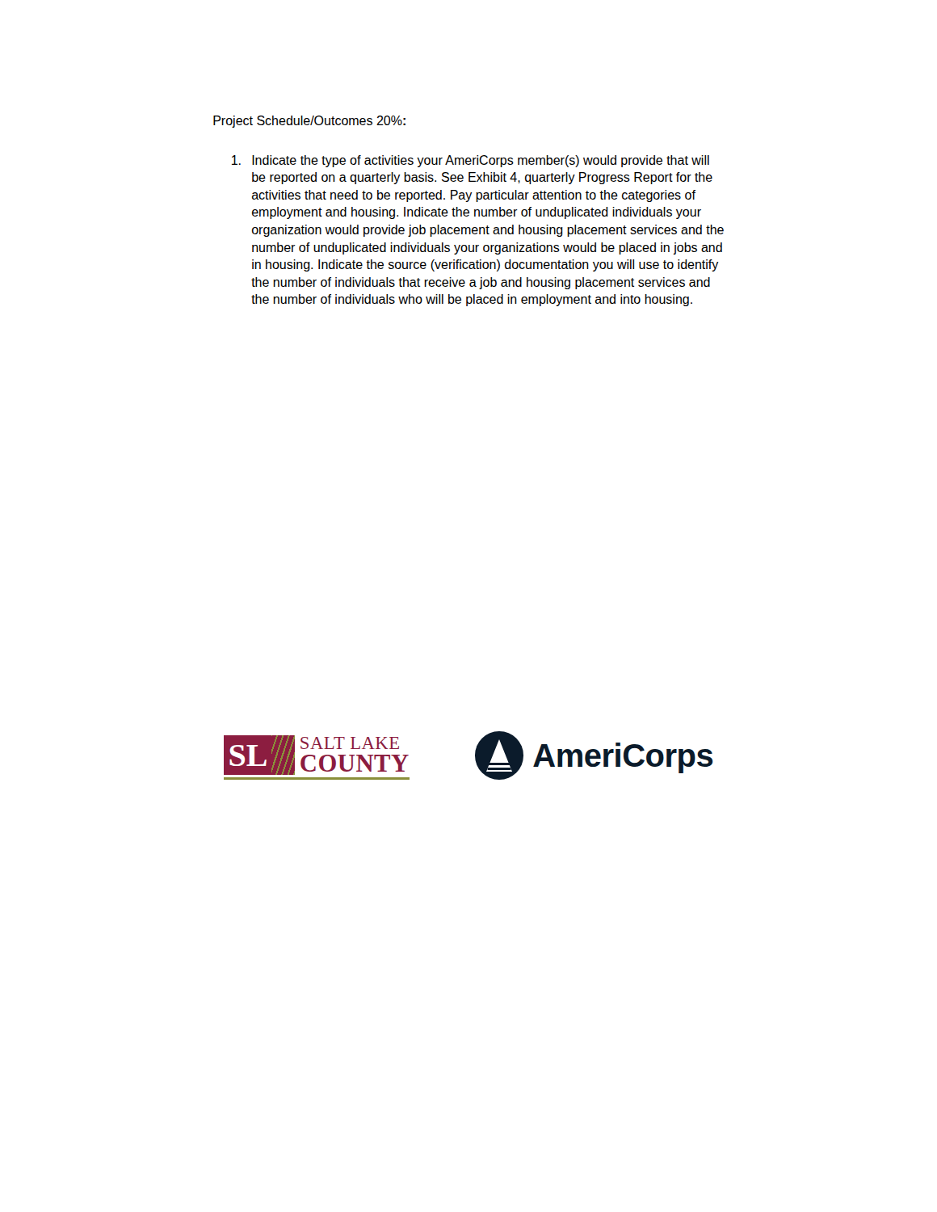Project Schedule/Outcomes 20%:
Indicate the type of activities your AmeriCorps member(s) would provide that will be reported on a quarterly basis. See Exhibit 4, quarterly Progress Report for the activities that need to be reported. Pay particular attention to the categories of employment and housing. Indicate the number of unduplicated individuals your organization would provide job placement and housing placement services and the number of unduplicated individuals your organizations would be placed in jobs and in housing. Indicate the source (verification) documentation you will use to identify the number of individuals that receive a job and housing placement services and the number of individuals who will be placed in employment and into housing.
SL
SALT LAKE COUNTY
AmeriCorps